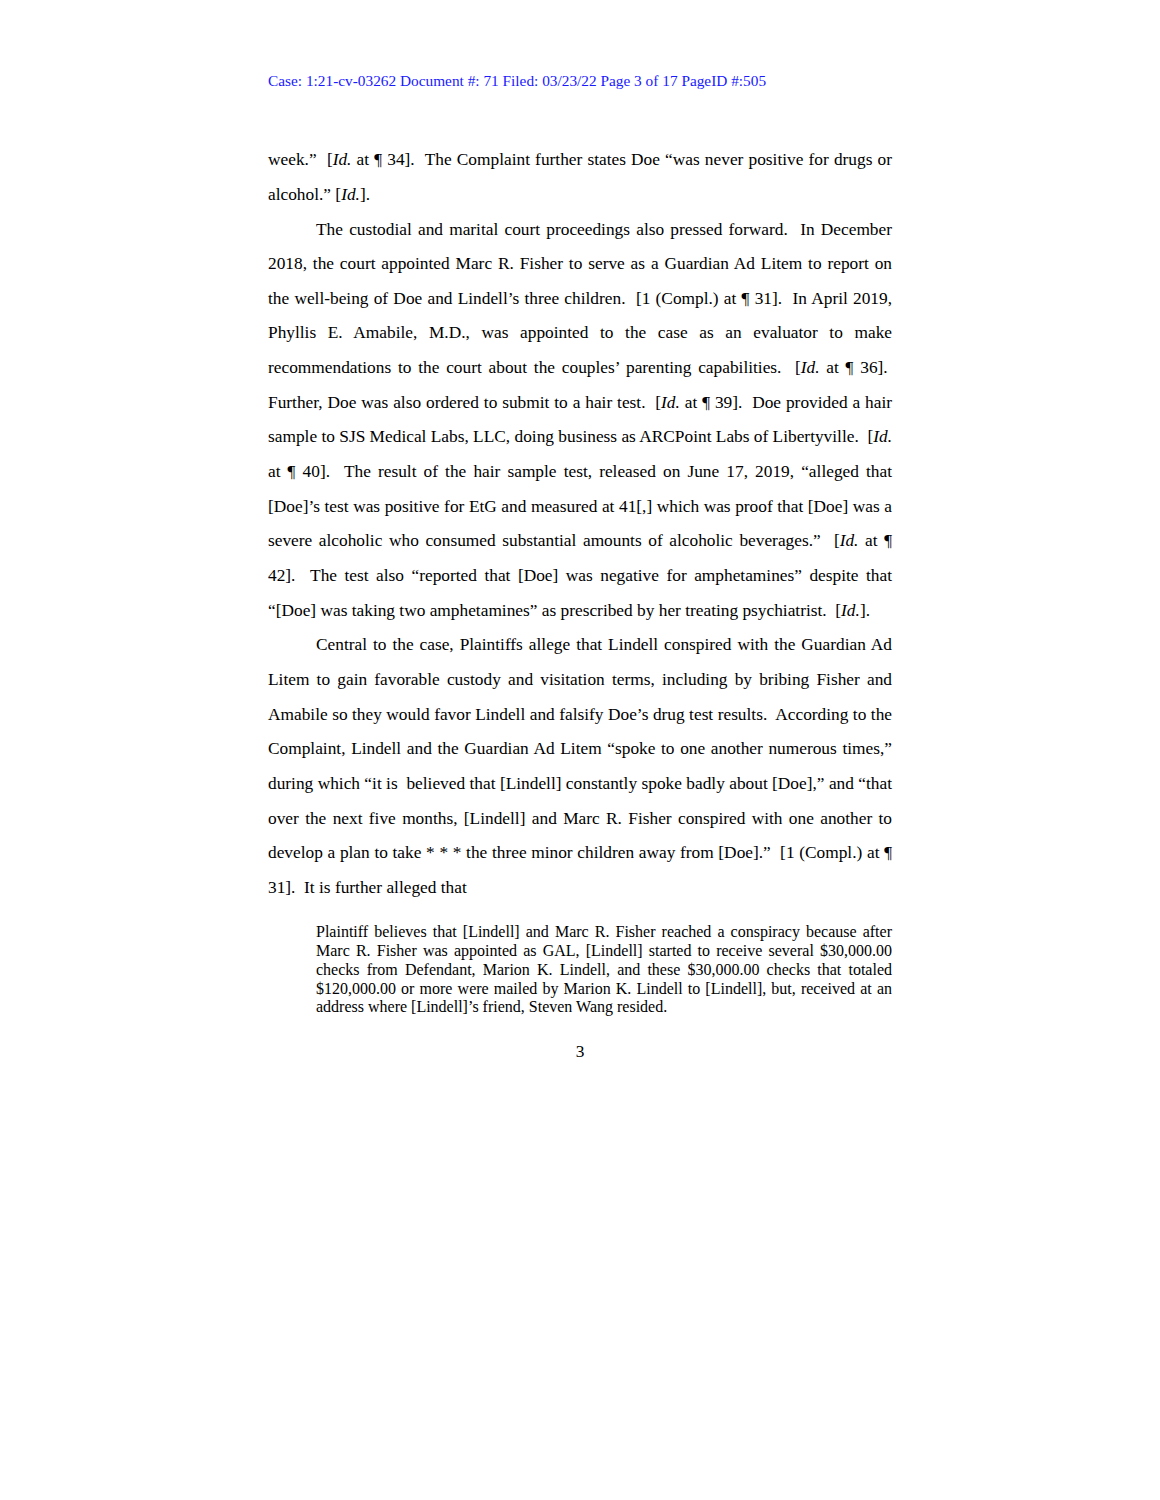Case: 1:21-cv-03262 Document #: 71 Filed: 03/23/22 Page 3 of 17 PageID #:505
week.” [Id. at ¶ 34]. The Complaint further states Doe “was never positive for drugs or alcohol.” [Id.].
The custodial and marital court proceedings also pressed forward. In December 2018, the court appointed Marc R. Fisher to serve as a Guardian Ad Litem to report on the well-being of Doe and Lindell’s three children. [1 (Compl.) at ¶ 31]. In April 2019, Phyllis E. Amabile, M.D., was appointed to the case as an evaluator to make recommendations to the court about the couples’ parenting capabilities. [Id. at ¶ 36]. Further, Doe was also ordered to submit to a hair test. [Id. at ¶ 39]. Doe provided a hair sample to SJS Medical Labs, LLC, doing business as ARCPoint Labs of Libertyville. [Id. at ¶ 40]. The result of the hair sample test, released on June 17, 2019, “alleged that [Doe]’s test was positive for EtG and measured at 41[,] which was proof that [Doe] was a severe alcoholic who consumed substantial amounts of alcoholic beverages.” [Id. at ¶ 42]. The test also “reported that [Doe] was negative for amphetamines” despite that “[Doe] was taking two amphetamines” as prescribed by her treating psychiatrist. [Id.].
Central to the case, Plaintiffs allege that Lindell conspired with the Guardian Ad Litem to gain favorable custody and visitation terms, including by bribing Fisher and Amabile so they would favor Lindell and falsify Doe’s drug test results. According to the Complaint, Lindell and the Guardian Ad Litem “spoke to one another numerous times,” during which “it is believed that [Lindell] constantly spoke badly about [Doe],” and “that over the next five months, [Lindell] and Marc R. Fisher conspired with one another to develop a plan to take * * * the three minor children away from [Doe].” [1 (Compl.) at ¶ 31]. It is further alleged that
Plaintiff believes that [Lindell] and Marc R. Fisher reached a conspiracy because after Marc R. Fisher was appointed as GAL, [Lindell] started to receive several $30,000.00 checks from Defendant, Marion K. Lindell, and these $30,000.00 checks that totaled $120,000.00 or more were mailed by Marion K. Lindell to [Lindell], but, received at an address where [Lindell]’s friend, Steven Wang resided.
3